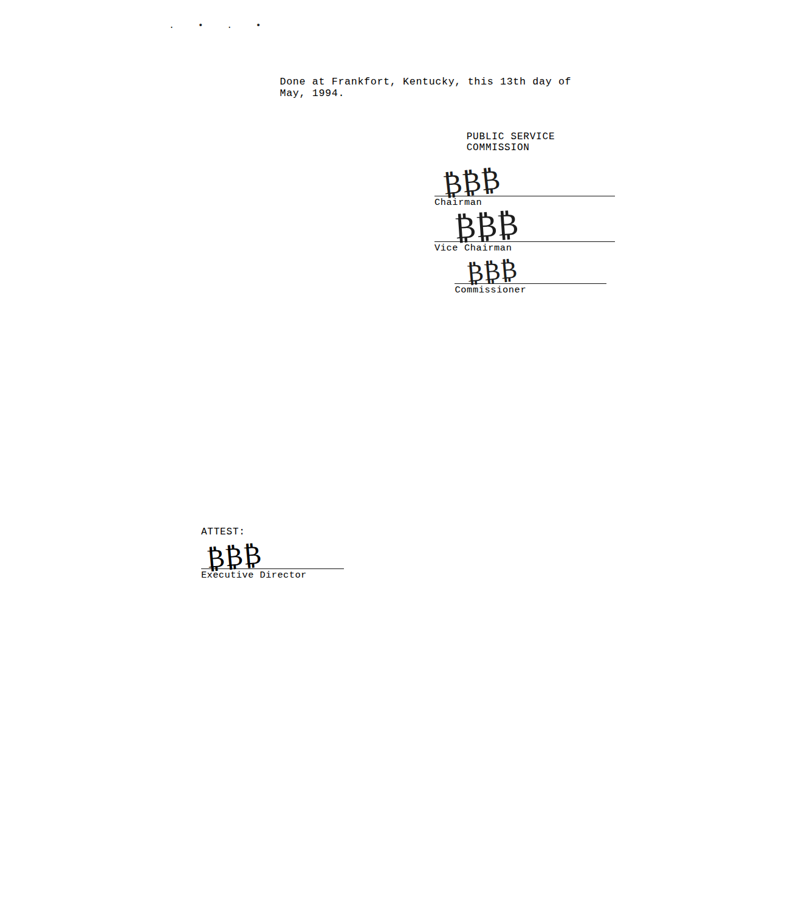.•.•
Done at Frankfort, Kentucky, this 13th day of May, 1994.
PUBLIC SERVICE COMMISSION
₿₿₿ Chairman
₿₿₿ Vice Chairman
₿₿₿ Commissioner
ATTEST:
₿₿₿ Executive Director